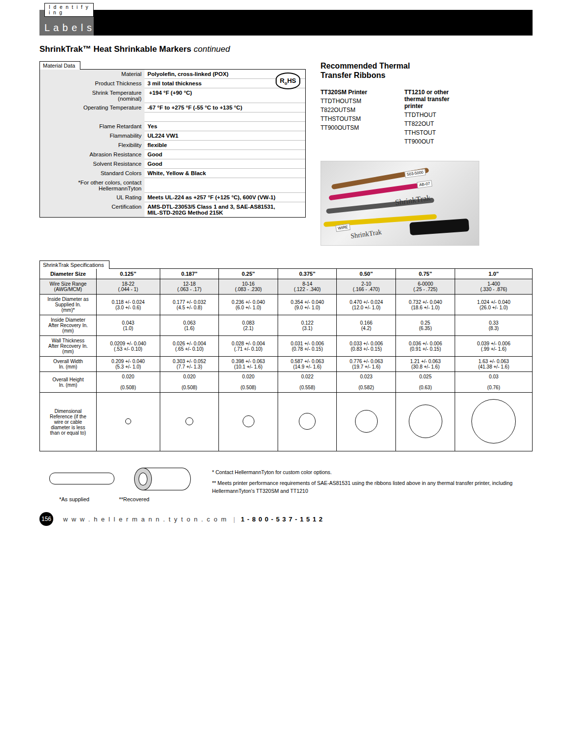I d e n t i f y i n g
L a b e l s
ShrinkTrak™ Heat Shrinkable Markers continued
Material Data
RoHS
| Material | Polyolefin, cross-linked (POX) |
| Product Thickness | 3 mil total thickness |
| Shrink Temperature (nominal) | +194 °F (+90 °C) |
| Operating Temperature | -67 °F to +275 °F (-55 °C to +135 °C) |
| Flame Retardant | Yes |
| Flammability | UL224 VW1 |
| Flexibility | flexible |
| Abrasion Resistance | Good |
| Solvent Resistance | Good |
| Standard Colors | White, Yellow & Black |
| *For other colors, contact HellermannTyton | |
| UL Rating | Meets UL-224 as +257 °F (+125 °C), 600V (VW-1) |
| Certification | AMS-DTL-23053/5 Class 1 and 3, SAE-AS81531, MIL-STD-202G Method 215K |
Recommended Thermal
Transfer Ribbons
TT320SM Printer
TTDTHOUTSM
T822OUTSM
TTHSTOUTSM
TT900OUTSM
TT1210 or other
thermal transfer
printer
TTDTHOUT
TT822OUT
TTHSTOUT
TT900OUT
503-5000
AB-07
ShrinkTrak
ShrinkTrak
WIRE
ShrinkTrak Specifications
| Diameter Size | 0.125” | 0.187” | 0.25” | 0.375” | 0.50” | 0.75” | 1.0” |
| --- | --- | --- | --- | --- | --- | --- | --- |
| Wire Size Range (AWG/MCM) | 18-22 (.044 - 1) | 12-18 (.063 - .17) | 10-16 (.083 - .230) | 8-14 (.122 - .340) | 2-10 (.166 - .470) | 6-0000 (.25 - .725) | 1-400 (.330 - .876) |
| Inside Diameter as Supplied In. (mm)* | 0.118 +/- 0.024 (3.0 +/- 0.6) | 0.177 +/- 0.032 (4.5 +/- 0.8) | 0.236 +/- 0.040 (6.0 +/- 1.0) | 0.354 +/- 0.040 (9.0 +/- 1.0) | 0.470 +/- 0.024 (12.0 +/- 1.0) | 0.732 +/- 0.040 (18.6 +/- 1.0) | 1.024 +/- 0.040 (26.0 +/- 1.0) |
| Inside Diameter After Recovery In. (mm) | 0.043 (1.0) | 0.063 (1.6) | 0.083 (2.1) | 0.122 (3.1) | 0.166 (4.2) | 0.25 (6.35) | 0.33 (8.3) |
| Wall Thickness After Recovery In. (mm) | 0.0209 +/- 0.040 (.53 +/- 0.10) | 0.026 +/- 0.004 (.65 +/- 0.10) | 0.028 +/- 0.004 (.71 +/- 0.10) | 0.031 +/- 0.006 (0.78 +/- 0.15) | 0.033 +/- 0.006 (0.83 +/- 0.15) | 0.036 +/- 0.006 (0.91 +/- 0.15) | 0.039 +/- 0.006 (.99 +/- 1.6) |
| Overall Width In. (mm) | 0.209 +/- 0.040 (5.3 +/- 1.0) | 0.303 +/- 0.052 (7.7 +/- 1.3) | 0.398 +/- 0.063 (10.1 +/- 1.6) | 0.587 +/- 0.063 (14.9 +/- 1.6) | 0.776 +/- 0.063 (19.7 +/- 1.6) | 1.21 +/- 0.063 (30.8 +/- 1.6) | 1.63 +/- 0.063 (41.38 +/- 1.6) |
| Overall Height In. (mm) | 0.020 (0.508) | 0.020 (0.508) | 0.020 (0.508) | 0.022 (0.558) | 0.023 (0.582) | 0.025 (0.63) | 0.03 (0.76) |
| Dimensional Reference (if the wire or cable diameter is less than or equal to) | | | | | | | |
*As supplied
**Recovered
* Contact HellermannTyton for custom color options.
** Meets printer performance requirements of SAE-AS81531 using the ribbons listed above in any thermal transfer printer, including HellermannTyton's TT320SM and TT1210
156
w w w . h e l l e r m a n n . t y t o n . c o m
|
1 - 8 0 0 - 5 3 7 - 1 5 1 2